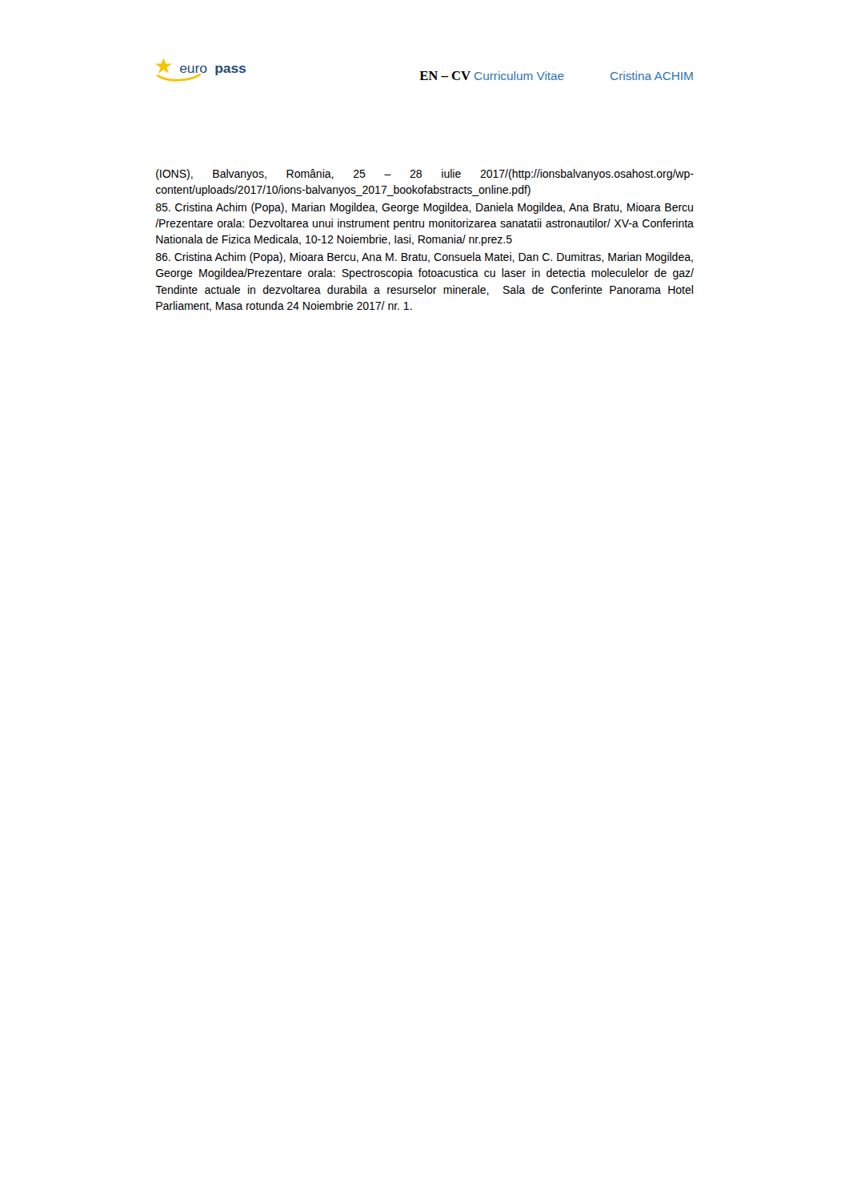euro pass
EN – CV Curriculum Vitae Cristina ACHIM
(IONS), Balvanyos, România, 25 – 28 iulie 2017/(http://ionsbalvanyos.osahost.org/wp-content/uploads/2017/10/ions-balvanyos_2017_bookofabstracts_online.pdf)
85. Cristina Achim (Popa), Marian Mogildea, George Mogildea, Daniela Mogildea, Ana Bratu, Mioara Bercu /Prezentare orala: Dezvoltarea unui instrument pentru monitorizarea sanatatii astronautilor/ XV-a Conferinta Nationala de Fizica Medicala, 10-12 Noiembrie, Iasi, Romania/ nr.prez.5
86. Cristina Achim (Popa), Mioara Bercu, Ana M. Bratu, Consuela Matei, Dan C. Dumitras, Marian Mogildea, George Mogildea/Prezentare orala: Spectroscopia fotoacustica cu laser in detectia moleculelor de gaz/ Tendinte actuale in dezvoltarea durabila a resurselor minerale, Sala de Conferinte Panorama Hotel Parliament, Masa rotunda 24 Noiembrie 2017/ nr. 1.